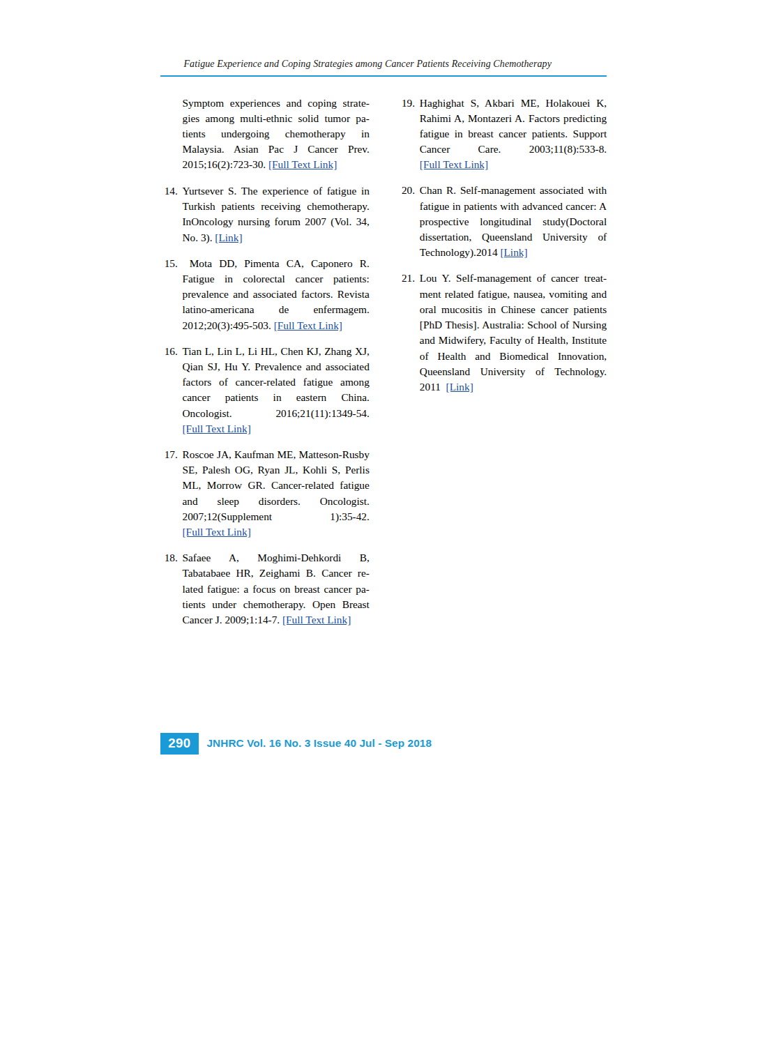Fatigue Experience and Coping Strategies among Cancer Patients Receiving Chemotherapy
Symptom experiences and coping strategies among multi-ethnic solid tumor patients undergoing chemotherapy in Malaysia. Asian Pac J Cancer Prev. 2015;16(2):723-30. [Full Text Link]
14. Yurtsever S. The experience of fatigue in Turkish patients receiving chemotherapy. InOncology nursing forum 2007 (Vol. 34, No. 3). [Link]
15. Mota DD, Pimenta CA, Caponero R. Fatigue in colorectal cancer patients: prevalence and associated factors. Revista latino-americana de enfermagem. 2012;20(3):495-503. [Full Text Link]
16. Tian L, Lin L, Li HL, Chen KJ, Zhang XJ, Qian SJ, Hu Y. Prevalence and associated factors of cancer-related fatigue among cancer patients in eastern China. Oncologist. 2016;21(11):1349-54. [Full Text Link]
17. Roscoe JA, Kaufman ME, Matteson-Rusby SE, Palesh OG, Ryan JL, Kohli S, Perlis ML, Morrow GR. Cancer-related fatigue and sleep disorders. Oncologist. 2007;12(Supplement 1):35-42. [Full Text Link]
18. Safaee A, Moghimi-Dehkordi B, Tabatabaee HR, Zeighami B. Cancer related fatigue: a focus on breast cancer patients under chemotherapy. Open Breast Cancer J. 2009;1:14-7. [Full Text Link]
19. Haghighat S, Akbari ME, Holakouei K, Rahimi A, Montazeri A. Factors predicting fatigue in breast cancer patients. Support Cancer Care. 2003;11(8):533-8. [Full Text Link]
20. Chan R. Self-management associated with fatigue in patients with advanced cancer: A prospective longitudinal study(Doctoral dissertation, Queensland University of Technology).2014 [Link]
21. Lou Y. Self-management of cancer treatment related fatigue, nausea, vomiting and oral mucositis in Chinese cancer patients [PhD Thesis]. Australia: School of Nursing and Midwifery, Faculty of Health, Institute of Health and Biomedical Innovation, Queensland University of Technology. 2011 [Link]
290
JNHRC Vol. 16 No. 3 Issue 40 Jul - Sep 2018